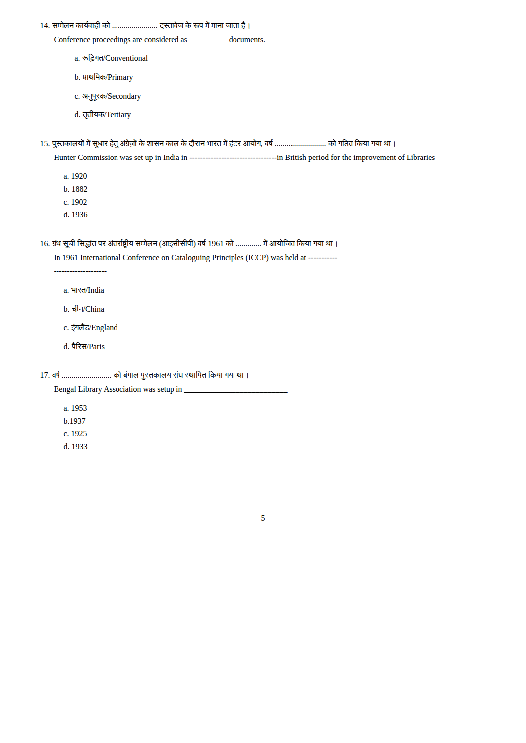14. सम्मेलन कार्यवाही को ....................... दस्तावेज के रूप में माना जाता है।
Conference proceedings are considered as__________ documents.
a. रूढ़िगत/Conventional
b. प्राथमिक/Primary
c. अनुपूरक/Secondary
d. तृतीयक/Tertiary
15. पुस्तकालयों में सुधार हेतु अंग्रेज़ों के शासन काल के दौरान भारत में हंटर आयोग, वर्ष .......................... को गठित किया गया था।
Hunter Commission was set up in India in ---------------------------------in British period for the improvement of Libraries
a. 1920
b. 1882
c. 1902
d. 1936
16. ग्रंथ सूची सिद्धांत पर अंतर्राष्ट्रीय सम्मेलन (आइसीसीपी) वर्ष 1961 को ............. में आयोजित किया गया था।
In 1961 International Conference on Cataloguing Principles (ICCP) was held at -----------
--------------------
a. भारत/India
b. चीन/China
c. इंगलैंड/England
d. पैरिस/Paris
17. वर्ष ......................... को बंगाल पुस्तकालय संघ स्थापित किया गया था।
Bengal Library Association was setup in __________________________
a. 1953
b.1937
c. 1925
d. 1933
5